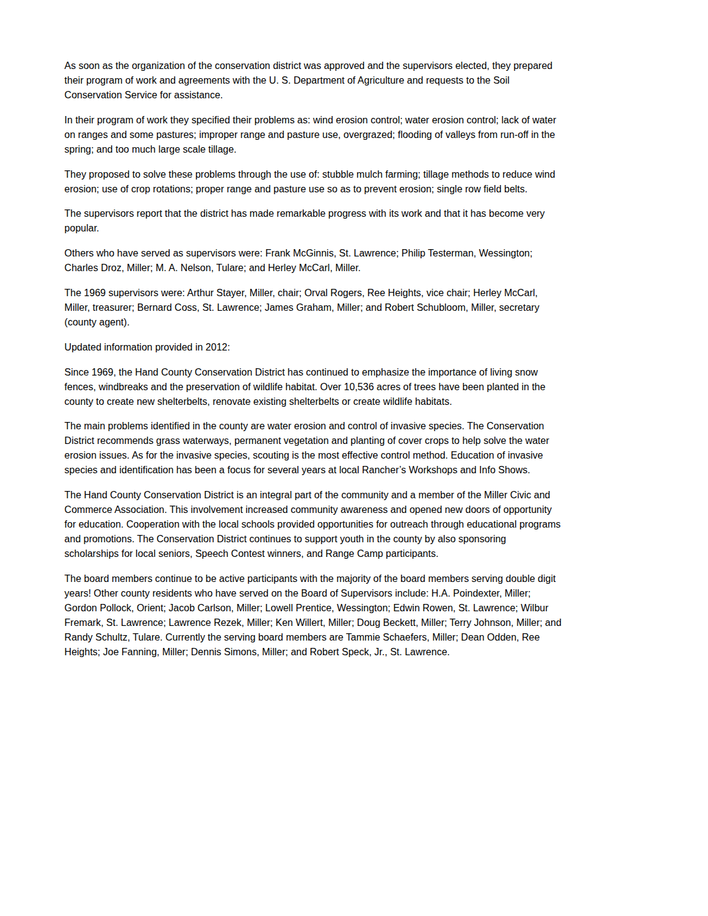As soon as the organization of the conservation district was approved and the supervisors elected, they prepared their program of work and agreements with the U. S. Department of Agriculture and requests to the Soil Conservation Service for assistance.
In their program of work they specified their problems as: wind erosion control; water erosion control; lack of water on ranges and some pastures; improper range and pasture use, overgrazed; flooding of valleys from run-off in the spring; and too much large scale tillage.
They proposed to solve these problems through the use of: stubble mulch farming; tillage methods to reduce wind erosion; use of crop rotations; proper range and pasture use so as to prevent erosion; single row field belts.
The supervisors report that the district has made remarkable progress with its work and that it has become very popular.
Others who have served as supervisors were: Frank McGinnis, St. Lawrence; Philip Testerman, Wessington; Charles Droz, Miller; M. A. Nelson, Tulare; and Herley McCarl, Miller.
The 1969 supervisors were: Arthur Stayer, Miller, chair; Orval Rogers, Ree Heights, vice chair; Herley McCarl, Miller, treasurer; Bernard Coss, St. Lawrence; James Graham, Miller; and Robert Schubloom, Miller, secretary (county agent).
Updated information provided in 2012:
Since 1969, the Hand County Conservation District has continued to emphasize the importance of living snow fences, windbreaks and the preservation of wildlife habitat. Over 10,536 acres of trees have been planted in the county to create new shelterbelts, renovate existing shelterbelts or create wildlife habitats.
The main problems identified in the county are water erosion and control of invasive species. The Conservation District recommends grass waterways, permanent vegetation and planting of cover crops to help solve the water erosion issues. As for the invasive species, scouting is the most effective control method. Education of invasive species and identification has been a focus for several years at local Rancher’s Workshops and Info Shows.
The Hand County Conservation District is an integral part of the community and a member of the Miller Civic and Commerce Association. This involvement increased community awareness and opened new doors of opportunity for education. Cooperation with the local schools provided opportunities for outreach through educational programs and promotions. The Conservation District continues to support youth in the county by also sponsoring scholarships for local seniors, Speech Contest winners, and Range Camp participants.
The board members continue to be active participants with the majority of the board members serving double digit years! Other county residents who have served on the Board of Supervisors include: H.A. Poindexter, Miller; Gordon Pollock, Orient; Jacob Carlson, Miller; Lowell Prentice, Wessington; Edwin Rowen, St. Lawrence; Wilbur Fremark, St. Lawrence; Lawrence Rezek, Miller; Ken Willert, Miller; Doug Beckett, Miller; Terry Johnson, Miller; and Randy Schultz, Tulare. Currently the serving board members are Tammie Schaefers, Miller; Dean Odden, Ree Heights; Joe Fanning, Miller; Dennis Simons, Miller; and Robert Speck, Jr., St. Lawrence.